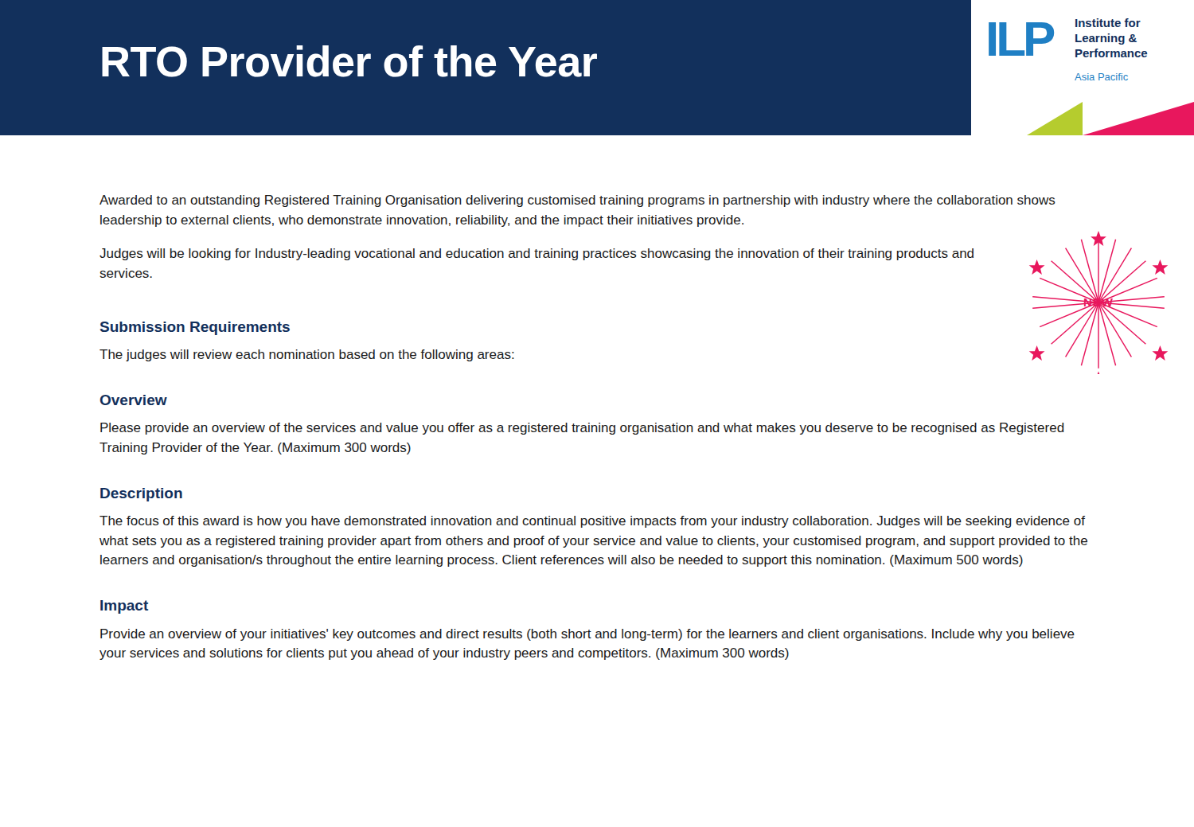RTO Provider of the Year
ILP
Institute for
Learning &
Performance
Asia Pacific
NEW
Awarded to an outstanding Registered Training Organisation delivering customised training programs in partnership with industry where the collaboration shows leadership to external clients, who demonstrate innovation, reliability, and the impact their initiatives provide.
Judges will be looking for Industry-leading vocational and education and training practices showcasing the innovation of their training products and services.
Submission Requirements
The judges will review each nomination based on the following areas:
Overview
Please provide an overview of the services and value you offer as a registered training organisation and what makes you deserve to be recognised as Registered Training Provider of the Year. (Maximum 300 words)
Description
The focus of this award is how you have demonstrated innovation and continual positive impacts from your industry collaboration. Judges will be seeking evidence of what sets you as a registered training provider apart from others and proof of your service and value to clients, your customised program, and support provided to the learners and organisation/s throughout the entire learning process. Client references will also be needed to support this nomination. (Maximum 500 words)
Impact
Provide an overview of your initiatives' key outcomes and direct results (both short and long-term) for the learners and client organisations. Include why you believe your services and solutions for clients put you ahead of your industry peers and competitors. (Maximum 300 words)